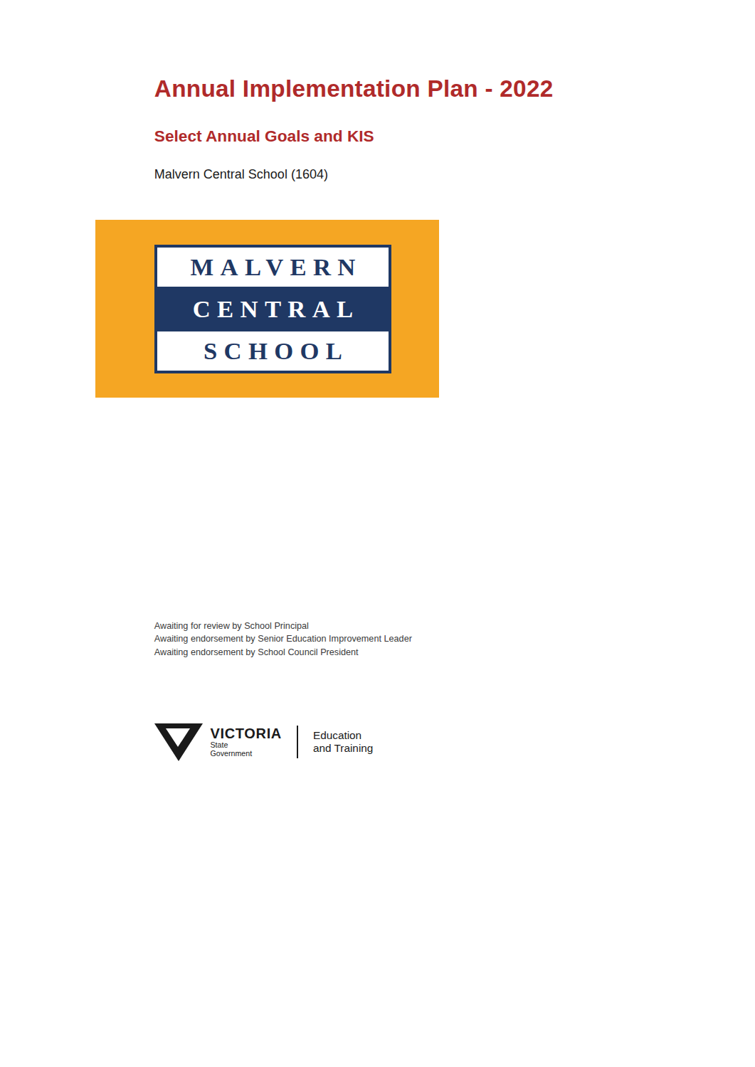Annual Implementation Plan - 2022
Select Annual Goals and KIS
Malvern Central School (1604)
MALVERN
CENTRAL
SCHOOL
Awaiting for review by School Principal
Awaiting endorsement by Senior Education Improvement Leader
Awaiting endorsement by School Council President
VICTORIA
State
Government
Education
and Training